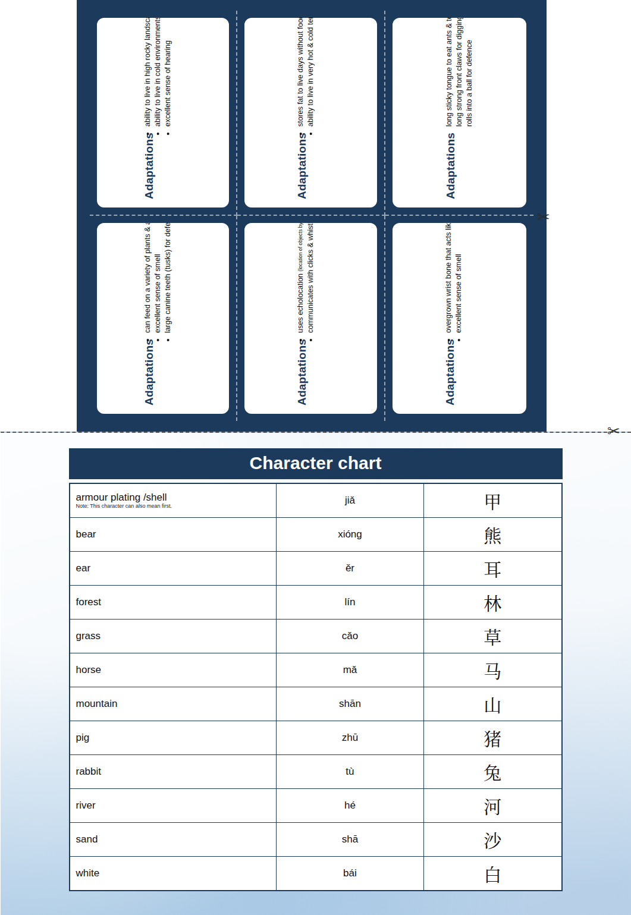Adaptations
ability to live in high rocky landscapes
ability to live in cold environments
excellent sense of hearing
Adaptations
stores fat to live days without food
ability to live in very hot & cold temperatures
Adaptations
long sticky tongue to eat ants & termites
long strong front claws for digging
rolls into a ball for defence
Adaptations
can feed on a variety of plants & animals
excellent sense of smell
large canine teeth (tusks) for defence
Adaptations
uses echolocation (location of objects by reflected sound)
communicates with clicks & whistles
Adaptations
overgrown wrist bone that acts like a thumb
excellent sense of smell
✂
✂
Character chart
| armour plating /shell Note: This character can also mean first. | jiǎ | 甲 |
| bear | xióng | 熊 |
| ear | ěr | 耳 |
| forest | lín | 林 |
| grass | cǎo | 草 |
| horse | mǎ | 马 |
| mountain | shān | 山 |
| pig | zhū | 猪 |
| rabbit | tù | 兔 |
| river | hé | 河 |
| sand | shā | 沙 |
| white | bái | 白 |